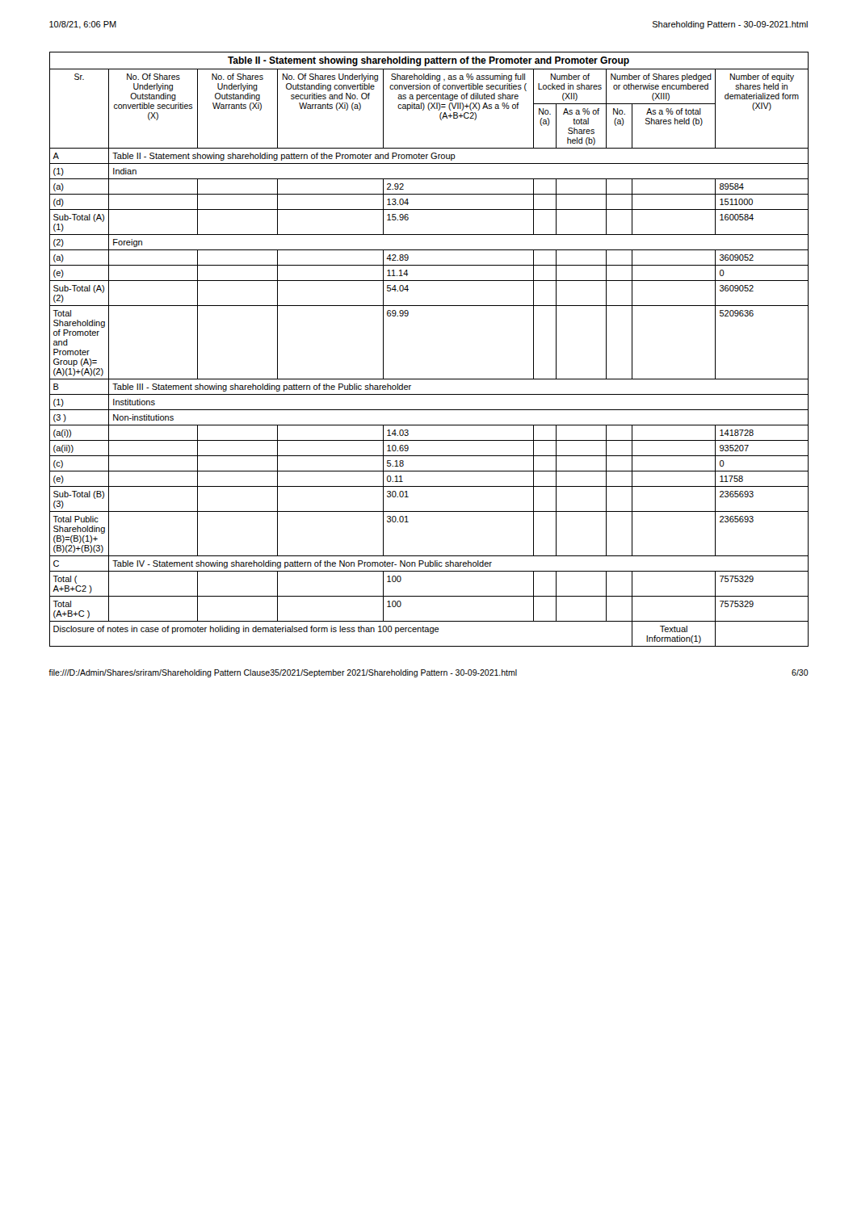10/8/21, 6:06 PM
Shareholding Pattern - 30-09-2021.html
| Table II - Statement showing shareholding pattern of the Promoter and Promoter Group |
| Sr. | No. Of Shares Underlying Outstanding convertible securities (X) | No. of Shares Underlying Outstanding Warrants (Xi) | No. Of Shares Underlying Outstanding convertible securities and No. Of Warrants (Xi) (a) | Shareholding , as a % assuming full conversion of convertible securities ( as a percentage of diluted share capital) (XI)= (VII)+(X) As a % of (A+B+C2) | Number of Locked in shares (XII) | Number of Shares pledged or otherwise encumbered (XIII) | Number of equity shares held in dematerialized form (XIV) |
| No. (a) | As a % of total Shares held (b) | No. (a) | As a % of total Shares held (b) |
| A | Table II - Statement showing shareholding pattern of the Promoter and Promoter Group |
| (1) | Indian |
| (a) | | | | 2.92 | | | | | 89584 |
| (d) | | | | 13.04 | | | | | 1511000 |
| Sub-Total (A)(1) | | | | 15.96 | | | | | 1600584 |
| (2) | Foreign |
| (a) | | | | 42.89 | | | | | 3609052 |
| (e) | | | | 11.14 | | | | | 0 |
| Sub-Total (A)(2) | | | | 54.04 | | | | | 3609052 |
| Total Shareholding of Promoter and Promoter Group (A)=(A)(1)+(A)(2) | | | | 69.99 | | | | | 5209636 |
| B | Table III - Statement showing shareholding pattern of the Public shareholder |
| (1) | Institutions |
| (3 ) | Non-institutions |
| (a(i)) | | | | 14.03 | | | | | 1418728 |
| (a(ii)) | | | | 10.69 | | | | | 935207 |
| (c) | | | | 5.18 | | | | | 0 |
| (e) | | | | 0.11 | | | | | 11758 |
| Sub-Total (B)(3) | | | | 30.01 | | | | | 2365693 |
| Total Public Shareholding (B)=(B)(1)+(B)(2)+(B)(3) | | | | 30.01 | | | | | 2365693 |
| C | Table IV - Statement showing shareholding pattern of the Non Promoter- Non Public shareholder |
| Total ( A+B+C2 ) | | | | 100 | | | | | 7575329 |
| Total (A+B+C ) | | | | 100 | | | | | 7575329 |
| Disclosure of notes in case of promoter holiding in dematerialsed form is less than 100 percentage | Textual Information(1) | |
file:///D:/Admin/Shares/sriram/Shareholding Pattern Clause35/2021/September 2021/Shareholding Pattern - 30-09-2021.html
6/30